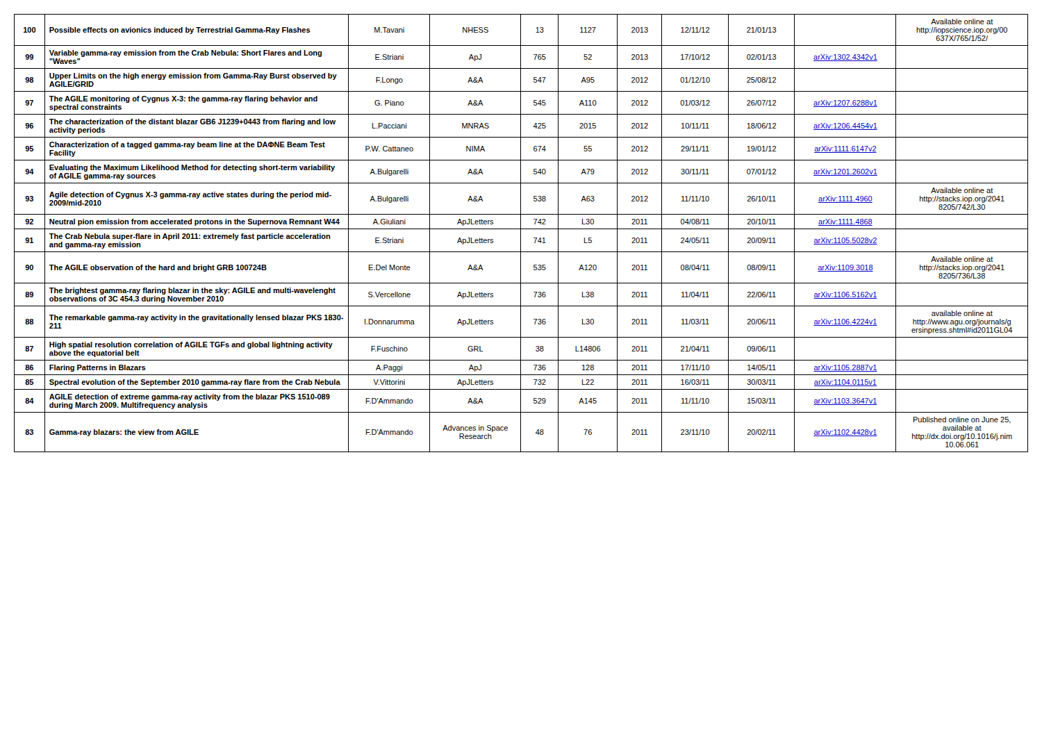| 100 | Possible effects on avionics induced by Terrestrial Gamma-Ray Flashes | M.Tavani | NHESS | 13 | 1127 | 2013 | 12/11/12 | 21/01/13 | | Available online at http://iopscience.iop.org/00 637X/765/1/52/ |
| 99 | Variable gamma-ray emission from the Crab Nebula: Short Flares and Long "Waves" | E.Striani | ApJ | 765 | 52 | 2013 | 17/10/12 | 02/01/13 | arXiv:1302.4342v1 | |
| 98 | Upper Limits on the high energy emission from Gamma-Ray Burst observed by AGILE/GRID | F.Longo | A&A | 547 | A95 | 2012 | 01/12/10 | 25/08/12 | | |
| 97 | The AGILE monitoring of Cygnus X-3: the gamma-ray flaring behavior and spectral constraints | G. Piano | A&A | 545 | A110 | 2012 | 01/03/12 | 26/07/12 | arXiv:1207.6288v1 | |
| 96 | The characterization of the distant blazar GB6 J1239+0443 from flaring and low activity periods | L.Pacciani | MNRAS | 425 | 2015 | 2012 | 10/11/11 | 18/06/12 | arXiv:1206.4454v1 | |
| 95 | Characterization of a tagged gamma-ray beam line at the DAΦNE Beam Test Facility | P.W. Cattaneo | NIMA | 674 | 55 | 2012 | 29/11/11 | 19/01/12 | arXiv:1111.6147v2 | |
| 94 | Evaluating the Maximum Likelihood Method for detecting short-term variability of AGILE gamma-ray sources | A.Bulgarelli | A&A | 540 | A79 | 2012 | 30/11/11 | 07/01/12 | arXiv:1201.2602v1 | |
| 93 | Agile detection of Cygnus X-3 gamma-ray active states during the period mid-2009/mid-2010 | A.Bulgarelli | A&A | 538 | A63 | 2012 | 11/11/10 | 26/10/11 | arXiv:1111.4960 | Available online at http://stacks.iop.org/2041 8205/742/L30 |
| 92 | Neutral pion emission from accelerated protons in the Supernova Remnant W44 | A.Giuliani | ApJLetters | 742 | L30 | 2011 | 04/08/11 | 20/10/11 | arXiv:1111.4868 | |
| 91 | The Crab Nebula super-flare in April 2011: extremely fast particle acceleration and gamma-ray emission | E.Striani | ApJLetters | 741 | L5 | 2011 | 24/05/11 | 20/09/11 | arXiv:1105.5028v2 | |
| 90 | The AGILE observation of the hard and bright GRB 100724B | E.Del Monte | A&A | 535 | A120 | 2011 | 08/04/11 | 08/09/11 | arXiv:1109.3018 | Available online at http://stacks.iop.org/2041 8205/736/L38 |
| 89 | The brightest gamma-ray flaring blazar in the sky: AGILE and multi-wavelenght observations of 3C 454.3 during November 2010 | S.Vercellone | ApJLetters | 736 | L38 | 2011 | 11/04/11 | 22/06/11 | arXiv:1106.5162v1 | |
| 88 | The remarkable gamma-ray activity in the gravitationally lensed blazar PKS 1830-211 | I.Donnarumma | ApJLetters | 736 | L30 | 2011 | 11/03/11 | 20/06/11 | arXiv:1106.4224v1 | available online at http://www.agu.org/journals/g ersinpress.shtml#id2011GL04 |
| 87 | High spatial resolution correlation of AGILE TGFs and global lightning activity above the equatorial belt | F.Fuschino | GRL | 38 | L14806 | 2011 | 21/04/11 | 09/06/11 | | |
| 86 | Flaring Patterns in Blazars | A.Paggi | ApJ | 736 | 128 | 2011 | 17/11/10 | 14/05/11 | arXiv:1105.2887v1 | |
| 85 | Spectral evolution of the September 2010 gamma-ray flare from the Crab Nebula | V.Vittorini | ApJLetters | 732 | L22 | 2011 | 16/03/11 | 30/03/11 | arXiv:1104.0115v1 | |
| 84 | AGILE detection of extreme gamma-ray activity from the blazar PKS 1510-089 during March 2009. Multifrequency analysis | F.D'Ammando | A&A | 529 | A145 | 2011 | 11/11/10 | 15/03/11 | arXiv:1103.3647v1 | |
| 83 | Gamma-ray blazars: the view from AGILE | F.D'Ammando | Advances in Space Research | 48 | 76 | 2011 | 23/11/10 | 20/02/11 | arXiv:1102.4428v1 | Published online on June 25, available at http://dx.doi.org/10.1016/j.nim 10.06.061 |